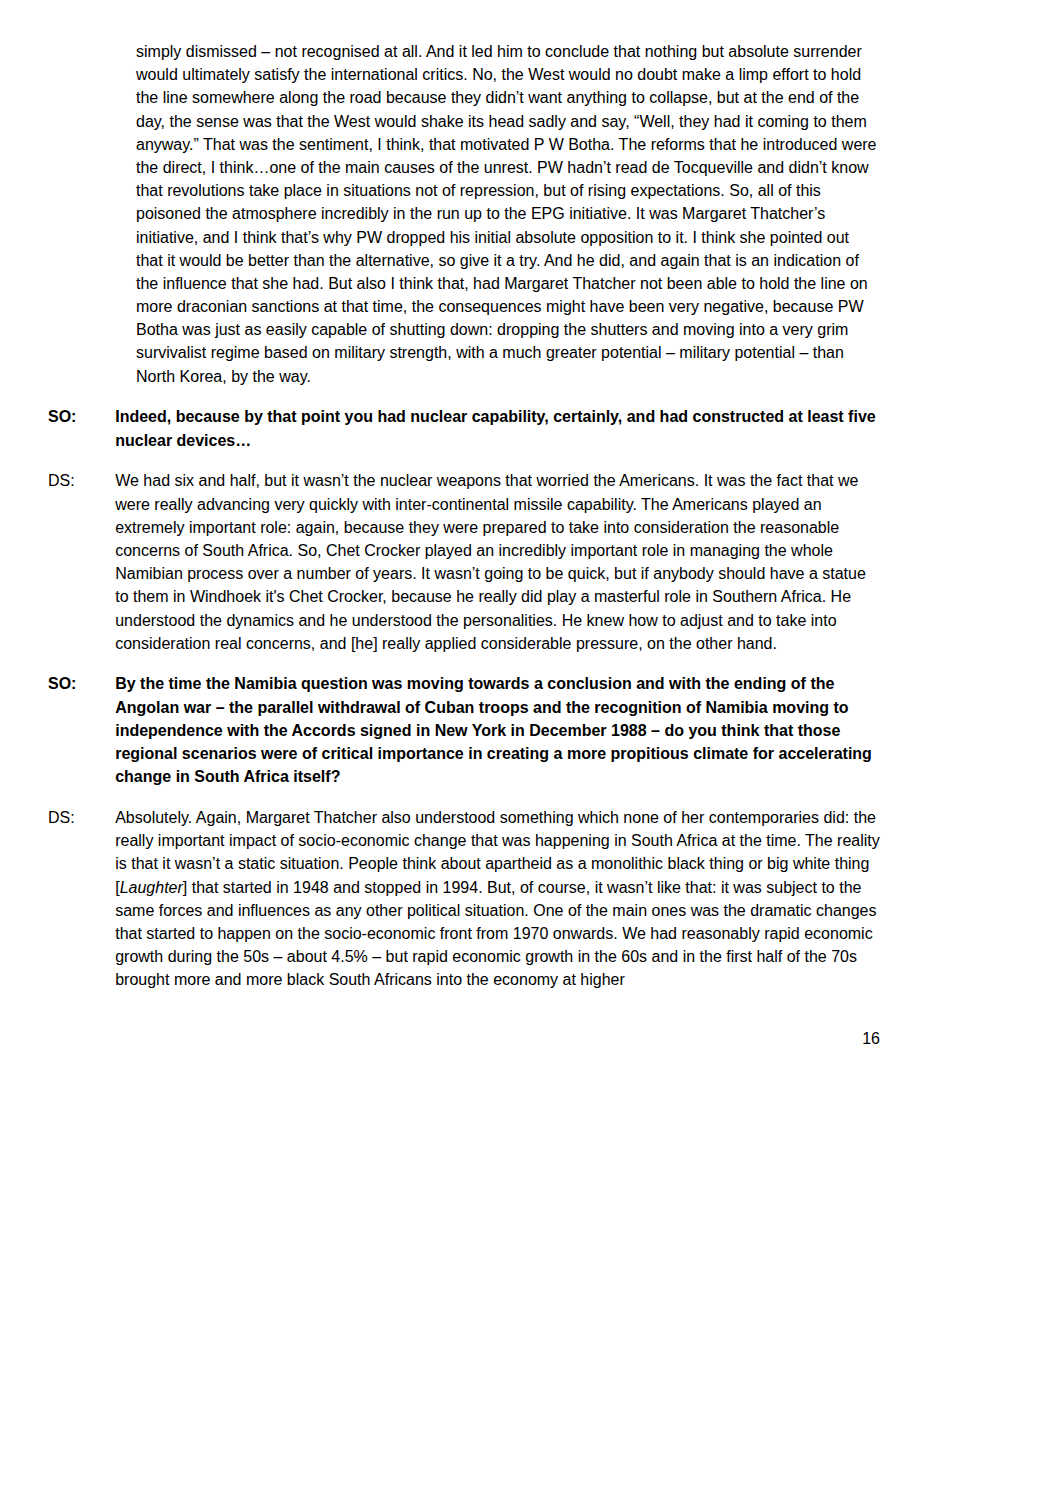simply dismissed – not recognised at all. And it led him to conclude that nothing but absolute surrender would ultimately satisfy the international critics. No, the West would no doubt make a limp effort to hold the line somewhere along the road because they didn’t want anything to collapse, but at the end of the day, the sense was that the West would shake its head sadly and say, “Well, they had it coming to them anyway.” That was the sentiment, I think, that motivated P W Botha. The reforms that he introduced were the direct, I think…one of the main causes of the unrest. PW hadn’t read de Tocqueville and didn’t know that revolutions take place in situations not of repression, but of rising expectations. So, all of this poisoned the atmosphere incredibly in the run up to the EPG initiative. It was Margaret Thatcher’s initiative, and I think that’s why PW dropped his initial absolute opposition to it. I think she pointed out that it would be better than the alternative, so give it a try. And he did, and again that is an indication of the influence that she had. But also I think that, had Margaret Thatcher not been able to hold the line on more draconian sanctions at that time, the consequences might have been very negative, because PW Botha was just as easily capable of shutting down: dropping the shutters and moving into a very grim survivalist regime based on military strength, with a much greater potential – military potential – than North Korea, by the way.
SO:
Indeed, because by that point you had nuclear capability, certainly, and had constructed at least five nuclear devices…
DS:
We had six and half, but it wasn’t the nuclear weapons that worried the Americans. It was the fact that we were really advancing very quickly with inter-continental missile capability. The Americans played an extremely important role: again, because they were prepared to take into consideration the reasonable concerns of South Africa. So, Chet Crocker played an incredibly important role in managing the whole Namibian process over a number of years. It wasn’t going to be quick, but if anybody should have a statue to them in Windhoek it's Chet Crocker, because he really did play a masterful role in Southern Africa. He understood the dynamics and he understood the personalities. He knew how to adjust and to take into consideration real concerns, and [he] really applied considerable pressure, on the other hand.
SO:
By the time the Namibia question was moving towards a conclusion and with the ending of the Angolan war – the parallel withdrawal of Cuban troops and the recognition of Namibia moving to independence with the Accords signed in New York in December 1988 – do you think that those regional scenarios were of critical importance in creating a more propitious climate for accelerating change in South Africa itself?
DS:
Absolutely. Again, Margaret Thatcher also understood something which none of her contemporaries did: the really important impact of socio-economic change that was happening in South Africa at the time. The reality is that it wasn’t a static situation. People think about apartheid as a monolithic black thing or big white thing [Laughter] that started in 1948 and stopped in 1994. But, of course, it wasn’t like that: it was subject to the same forces and influences as any other political situation. One of the main ones was the dramatic changes that started to happen on the socio-economic front from 1970 onwards. We had reasonably rapid economic growth during the 50s – about 4.5% – but rapid economic growth in the 60s and in the first half of the 70s brought more and more black South Africans into the economy at higher
16